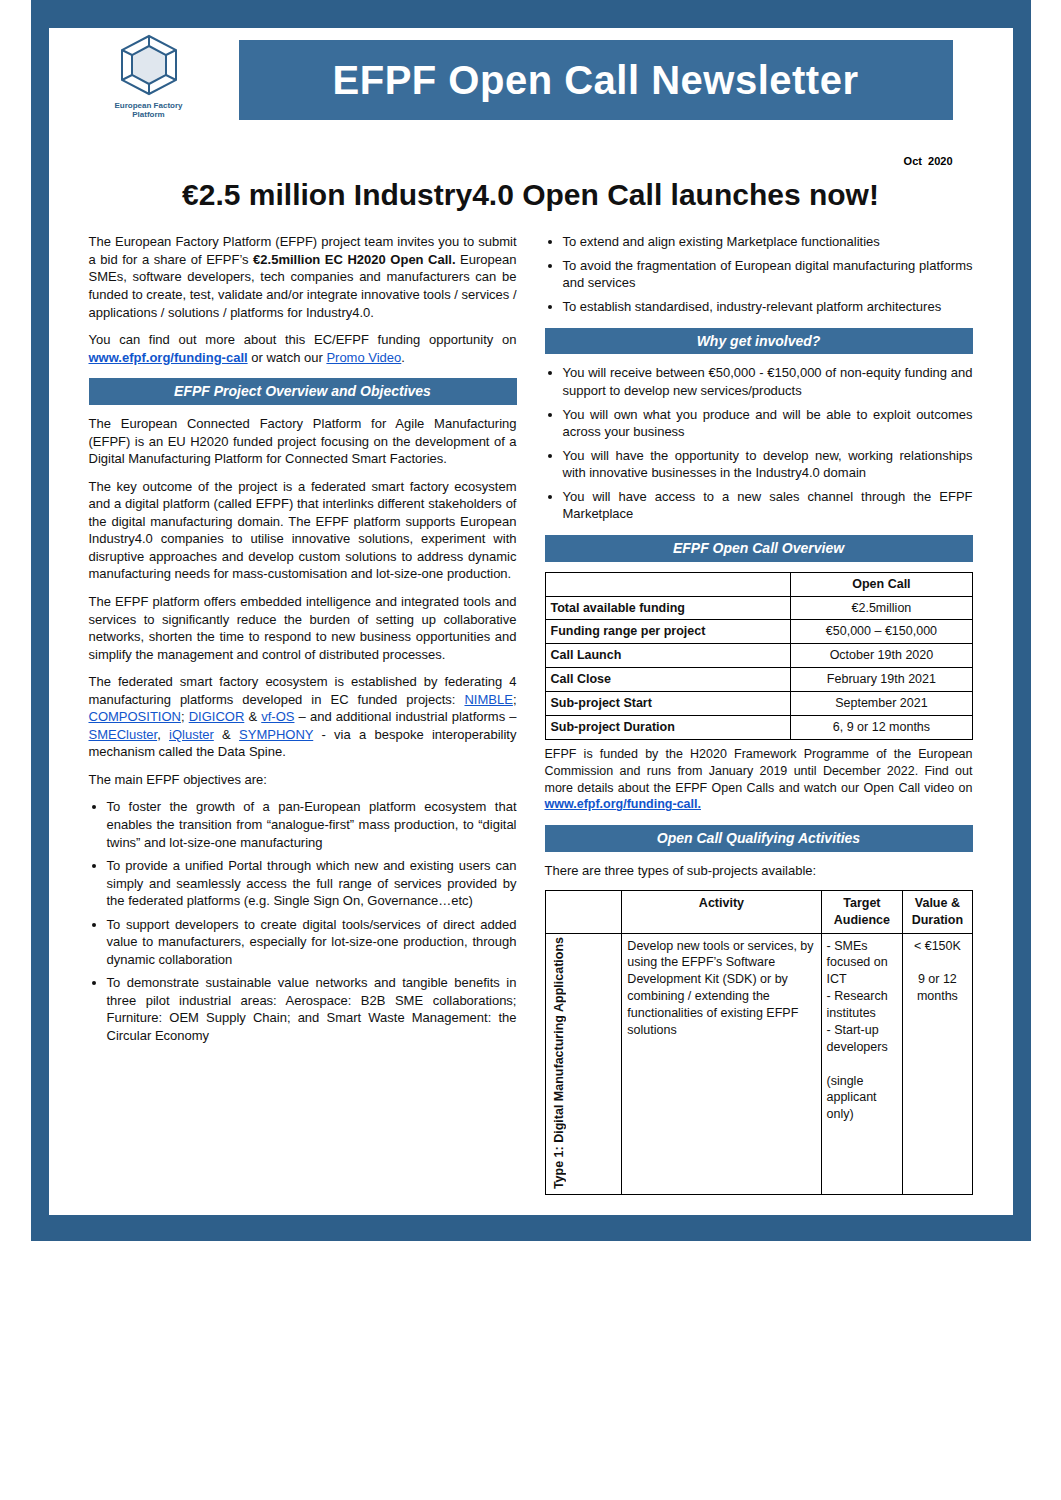European Factory
Platform
EFPF Open Call Newsletter
Oct 2020
€2.5 million Industry4.0 Open Call launches now!
The European Factory Platform (EFPF) project team invites you to submit a bid for a share of EFPF’s €2.5million EC H2020 Open Call. European SMEs, software developers, tech companies and manufacturers can be funded to create, test, validate and/or integrate innovative tools / services / applications / solutions / platforms for Industry4.0.
You can find out more about this EC/EFPF funding opportunity on www.efpf.org/funding-call or watch our Promo Video.
EFPF Project Overview and Objectives
The European Connected Factory Platform for Agile Manufacturing (EFPF) is an EU H2020 funded project focusing on the development of a Digital Manufacturing Platform for Connected Smart Factories.
The key outcome of the project is a federated smart factory ecosystem and a digital platform (called EFPF) that interlinks different stakeholders of the digital manufacturing domain. The EFPF platform supports European Industry4.0 companies to utilise innovative solutions, experiment with disruptive approaches and develop custom solutions to address dynamic manufacturing needs for mass-customisation and lot-size-one production.
The EFPF platform offers embedded intelligence and integrated tools and services to significantly reduce the burden of setting up collaborative networks, shorten the time to respond to new business opportunities and simplify the management and control of distributed processes.
The federated smart factory ecosystem is established by federating 4 manufacturing platforms developed in EC funded projects: NIMBLE; COMPOSITION; DIGICOR & vf-OS – and additional industrial platforms – SMECluster, iQluster & SYMPHONY - via a bespoke interoperability mechanism called the Data Spine.
The main EFPF objectives are:
To foster the growth of a pan-European platform ecosystem that enables the transition from “analogue-first” mass production, to “digital twins” and lot-size-one manufacturing
To provide a unified Portal through which new and existing users can simply and seamlessly access the full range of services provided by the federated platforms (e.g. Single Sign On, Governance…etc)
To support developers to create digital tools/services of direct added value to manufacturers, especially for lot-size-one production, through dynamic collaboration
To demonstrate sustainable value networks and tangible benefits in three pilot industrial areas: Aerospace: B2B SME collaborations; Furniture: OEM Supply Chain; and Smart Waste Management: the Circular Economy
To extend and align existing Marketplace functionalities
To avoid the fragmentation of European digital manufacturing platforms and services
To establish standardised, industry-relevant platform architectures
Why get involved?
You will receive between €50,000 - €150,000 of non-equity funding and support to develop new services/products
You will own what you produce and will be able to exploit outcomes across your business
You will have the opportunity to develop new, working relationships with innovative businesses in the Industry4.0 domain
You will have access to a new sales channel through the EFPF Marketplace
EFPF Open Call Overview
| | Open Call |
| Total available funding | €2.5million |
| Funding range per project | €50,000 – €150,000 |
| Call Launch | October 19th 2020 |
| Call Close | February 19th 2021 |
| Sub-project Start | September 2021 |
| Sub-project Duration | 6, 9 or 12 months |
EFPF is funded by the H2020 Framework Programme of the European Commission and runs from January 2019 until December 2022. Find out more details about the EFPF Open Calls and watch our Open Call video on www.efpf.org/funding-call.
Open Call Qualifying Activities
There are three types of sub-projects available:
| | Activity | Target Audience | Value & Duration |
| --- | --- | --- | --- |
| Type 1: Digital Manufacturing Applications | Develop new tools or services, by using the EFPF’s Software Development Kit (SDK) or by combining / extending the functionalities of existing EFPF solutions | - SMEs focused on ICT - Research institutes - Start-up developers (single applicant only) | < €150K 9 or 12 months |